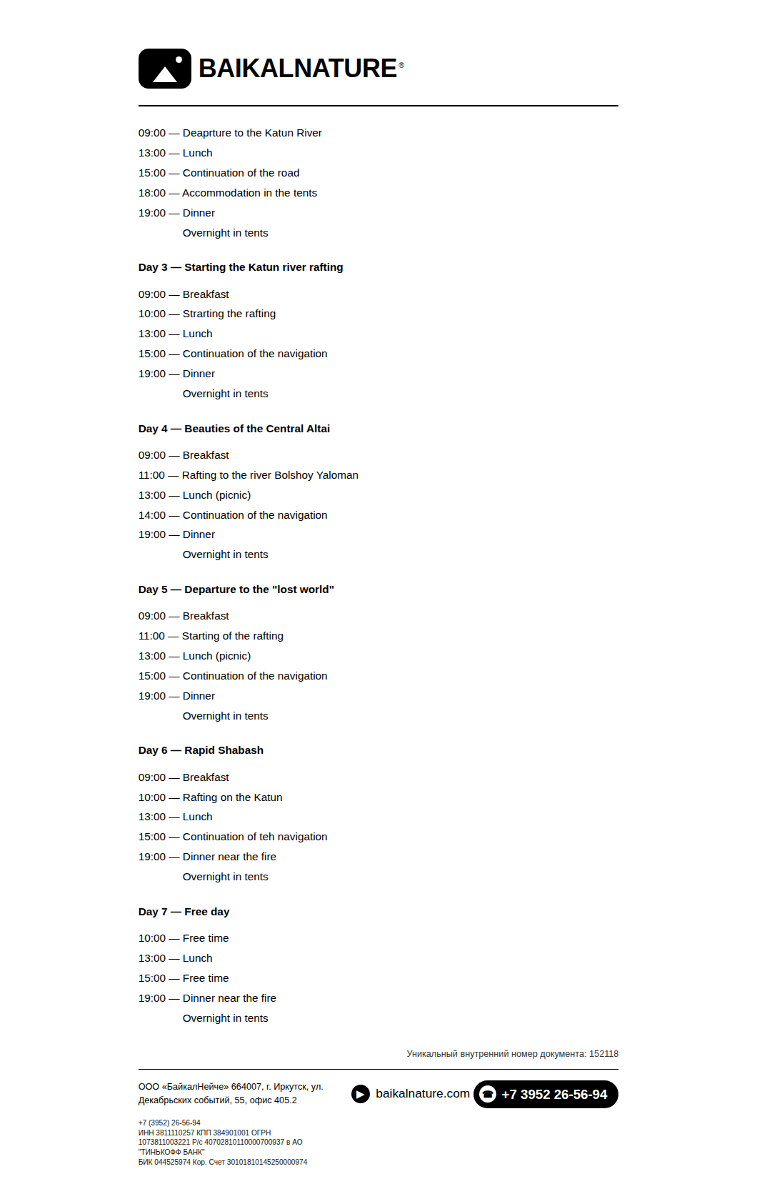BAIKALNATURE®
09:00 — Deaprture to the Katun River
13:00 — Lunch
15:00 — Continuation of the road
18:00 — Accommodation in the tents
19:00 — Dinner
Overnight in tents
Day 3 — Starting the Katun river rafting
09:00 — Breakfast
10:00 — Strarting the rafting
13:00 — Lunch
15:00 — Continuation of the navigation
19:00 — Dinner
Overnight in tents
Day 4 — Beauties of the Central Altai
09:00 — Breakfast
11:00 — Rafting to the river Bolshoy Yaloman
13:00 — Lunch (picnic)
14:00 — Continuation of the navigation
19:00 — Dinner
Overnight in tents
Day 5 — Departure to the "lost world"
09:00 — Breakfast
11:00 — Starting of the rafting
13:00 — Lunch (picnic)
15:00 — Continuation of the navigation
19:00 — Dinner
Overnight in tents
Day 6 — Rapid Shabash
09:00 — Breakfast
10:00 — Rafting on the Katun
13:00 — Lunch
15:00 — Continuation of teh navigation
19:00 — Dinner near the fire
Overnight in tents
Day 7 — Free day
10:00 — Free time
13:00 — Lunch
15:00 — Free time
19:00 — Dinner near the fire
Overnight in tents
Уникальный внутренний номер документа: 152118
ООО «БайкалНейче» 664007, г. Иркутск, ул. Декабрьских событий, 55, офис 405.2
+7 (3952) 26-56-94
ИНН 3811110257 КПП 384901001 ОГРН 1073811003221 Р/с 40702810110000700937 в АО "ТИНЬКОФФ БАНК"
БИК 044525974 Кор. Счет 30101810145250000974
▶ baikalnature.com
☎ +7 3952 26-56-94